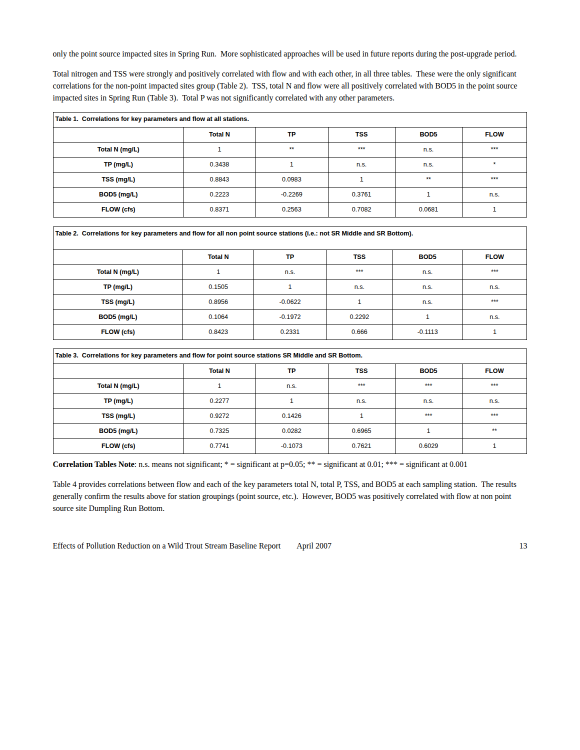only the point source impacted sites in Spring Run. More sophisticated approaches will be used in future reports during the post-upgrade period.
Total nitrogen and TSS were strongly and positively correlated with flow and with each other, in all three tables. These were the only significant correlations for the non-point impacted sites group (Table 2). TSS, total N and flow were all positively correlated with BOD5 in the point source impacted sites in Spring Run (Table 3). Total P was not significantly correlated with any other parameters.
Table 1. Correlations for key parameters and flow at all stations.
| | Total N | TP | TSS | BOD5 | FLOW |
| --- | --- | --- | --- | --- | --- |
| Total N (mg/L) | 1 | ** | *** | n.s. | *** |
| TP (mg/L) | 0.3438 | 1 | n.s. | n.s. | * |
| TSS (mg/L) | 0.8843 | 0.0983 | 1 | ** | *** |
| BOD5 (mg/L) | 0.2223 | -0.2269 | 0.3761 | 1 | n.s. |
| FLOW (cfs) | 0.8371 | 0.2563 | 0.7082 | 0.0681 | 1 |
Table 2. Correlations for key parameters and flow for all non point source stations (i.e.: not SR Middle and SR Bottom).
| | Total N | TP | TSS | BOD5 | FLOW |
| --- | --- | --- | --- | --- | --- |
| Total N (mg/L) | 1 | n.s. | *** | n.s. | *** |
| TP (mg/L) | 0.1505 | 1 | n.s. | n.s. | n.s. |
| TSS (mg/L) | 0.8956 | -0.0622 | 1 | n.s. | *** |
| BOD5 (mg/L) | 0.1064 | -0.1972 | 0.2292 | 1 | n.s. |
| FLOW (cfs) | 0.8423 | 0.2331 | 0.666 | -0.1113 | 1 |
Table 3. Correlations for key parameters and flow for point source stations SR Middle and SR Bottom.
| | Total N | TP | TSS | BOD5 | FLOW |
| --- | --- | --- | --- | --- | --- |
| Total N (mg/L) | 1 | n.s. | *** | *** | *** |
| TP (mg/L) | 0.2277 | 1 | n.s. | n.s. | n.s. |
| TSS (mg/L) | 0.9272 | 0.1426 | 1 | *** | *** |
| BOD5 (mg/L) | 0.7325 | 0.0282 | 0.6965 | 1 | ** |
| FLOW (cfs) | 0.7741 | -0.1073 | 0.7621 | 0.6029 | 1 |
Correlation Tables Note: n.s. means not significant; * = significant at p=0.05; ** = significant at 0.01; *** = significant at 0.001
Table 4 provides correlations between flow and each of the key parameters total N, total P, TSS, and BOD5 at each sampling station. The results generally confirm the results above for station groupings (point source, etc.). However, BOD5 was positively correlated with flow at non point source site Dumpling Run Bottom.
Effects of Pollution Reduction on a Wild Trout Stream Baseline ReportApril 2007 13